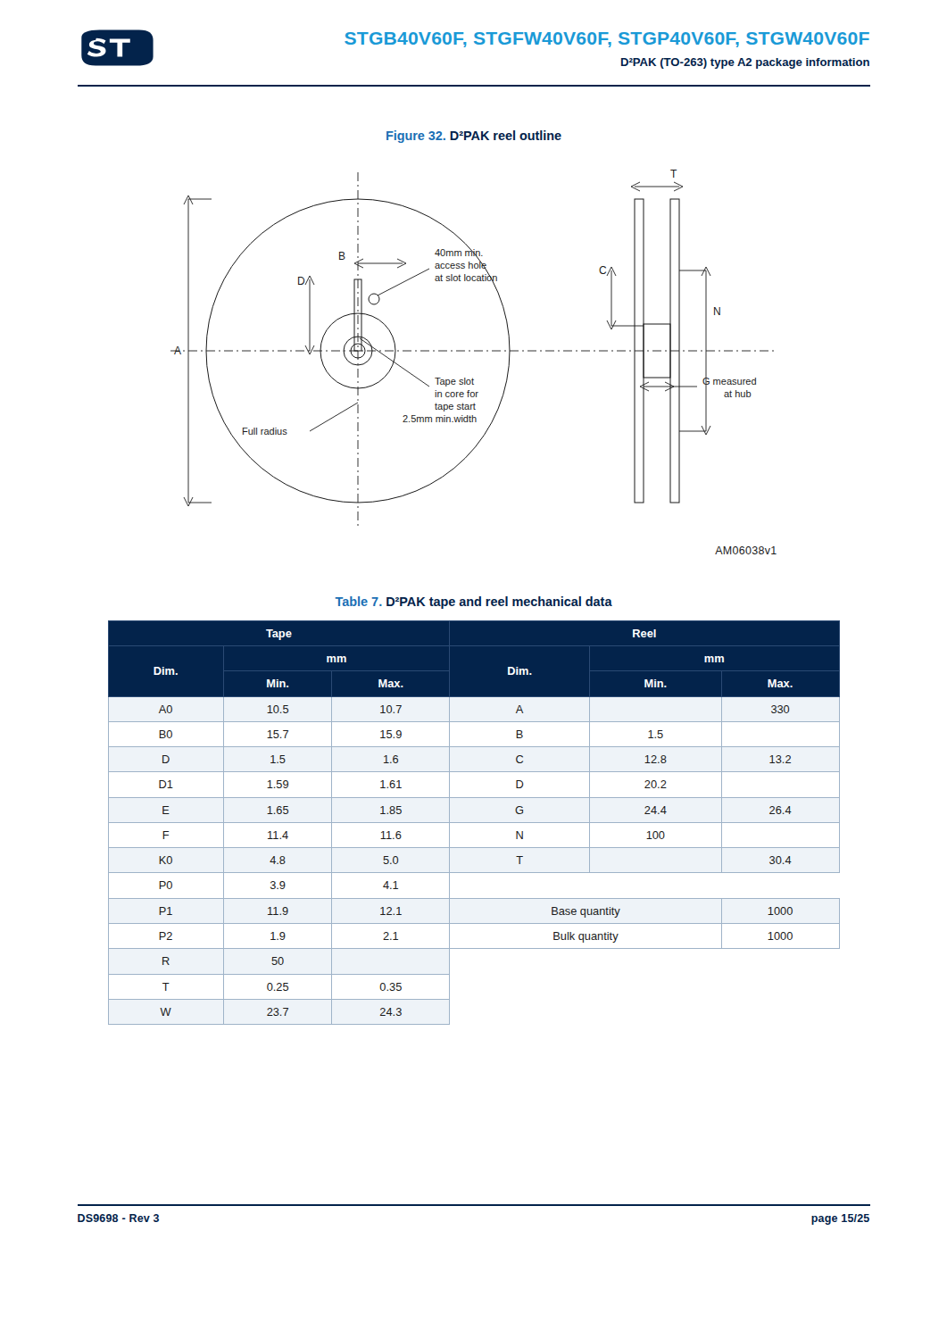STGB40V60F, STGFW40V60F, STGP40V60F, STGW40V60F
D²PAK (TO-263) type A2 package information
Figure 32. D²PAK reel outline
A B D 40mm min. access hole at slot location Tape slot in core for tape start 2.5mm min.width Full radius T C N G measured at hub
AM06038v1
Table 7. D²PAK tape and reel mechanical data
| Tape | Reel |
| --- | --- |
| Dim. | mm | Dim. | mm |
| Min. | Max. | Min. | Max. |
| A0 | 10.5 | 10.7 | A | | 330 |
| B0 | 15.7 | 15.9 | B | 1.5 | |
| D | 1.5 | 1.6 | C | 12.8 | 13.2 |
| D1 | 1.59 | 1.61 | D | 20.2 | |
| E | 1.65 | 1.85 | G | 24.4 | 26.4 |
| F | 11.4 | 11.6 | N | 100 | |
| K0 | 4.8 | 5.0 | T | | 30.4 |
| P0 | 3.9 | 4.1 | |
| P1 | 11.9 | 12.1 | Base quantity | 1000 |
| P2 | 1.9 | 2.1 | Bulk quantity | 1000 |
| R | 50 | | |
| T | 0.25 | 0.35 | |
| W | 23.7 | 24.3 | |
DS9698 - Rev 3
page 15/25